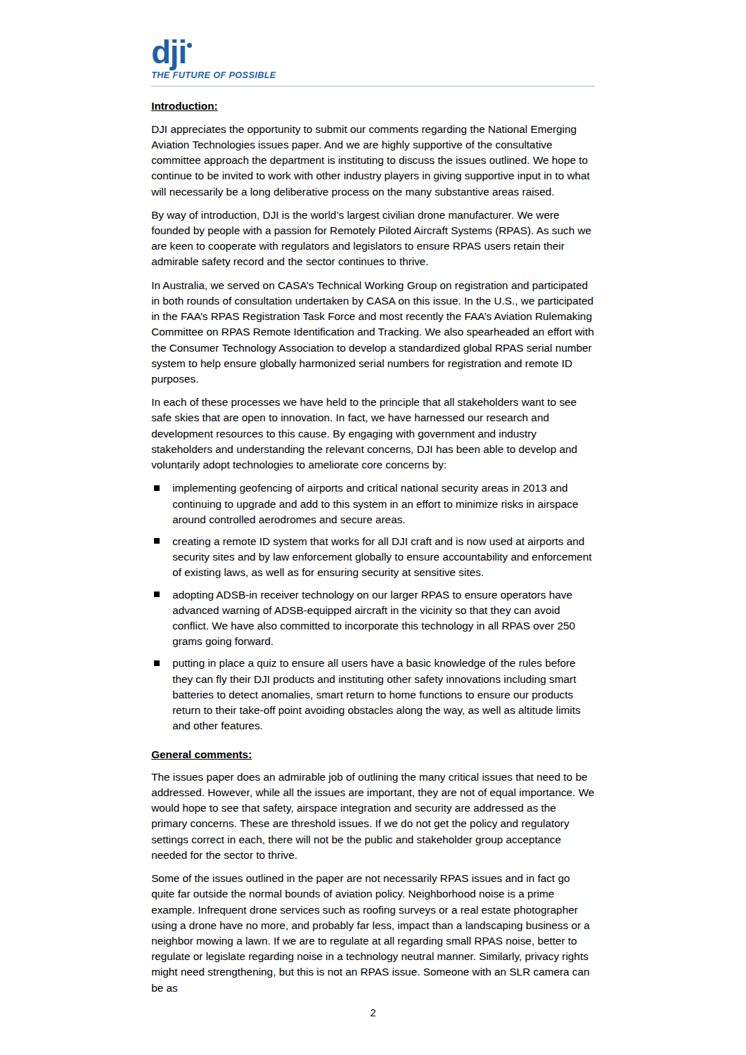dji
THE FUTURE OF POSSIBLE
Introduction:
DJI appreciates the opportunity to submit our comments regarding the National Emerging Aviation Technologies issues paper. And we are highly supportive of the consultative committee approach the department is instituting to discuss the issues outlined. We hope to continue to be invited to work with other industry players in giving supportive input in to what will necessarily be a long deliberative process on the many substantive areas raised.
By way of introduction, DJI is the world’s largest civilian drone manufacturer. We were founded by people with a passion for Remotely Piloted Aircraft Systems (RPAS). As such we are keen to cooperate with regulators and legislators to ensure RPAS users retain their admirable safety record and the sector continues to thrive.
In Australia, we served on CASA’s Technical Working Group on registration and participated in both rounds of consultation undertaken by CASA on this issue. In the U.S., we participated in the FAA’s RPAS Registration Task Force and most recently the FAA’s Aviation Rulemaking Committee on RPAS Remote Identification and Tracking. We also spearheaded an effort with the Consumer Technology Association to develop a standardized global RPAS serial number system to help ensure globally harmonized serial numbers for registration and remote ID purposes.
In each of these processes we have held to the principle that all stakeholders want to see safe skies that are open to innovation. In fact, we have harnessed our research and development resources to this cause. By engaging with government and industry stakeholders and understanding the relevant concerns, DJI has been able to develop and voluntarily adopt technologies to ameliorate core concerns by:
implementing geofencing of airports and critical national security areas in 2013 and continuing to upgrade and add to this system in an effort to minimize risks in airspace around controlled aerodromes and secure areas.
creating a remote ID system that works for all DJI craft and is now used at airports and security sites and by law enforcement globally to ensure accountability and enforcement of existing laws, as well as for ensuring security at sensitive sites.
adopting ADSB-in receiver technology on our larger RPAS to ensure operators have advanced warning of ADSB-equipped aircraft in the vicinity so that they can avoid conflict. We have also committed to incorporate this technology in all RPAS over 250 grams going forward.
putting in place a quiz to ensure all users have a basic knowledge of the rules before they can fly their DJI products and instituting other safety innovations including smart batteries to detect anomalies, smart return to home functions to ensure our products return to their take-off point avoiding obstacles along the way, as well as altitude limits and other features.
General comments:
The issues paper does an admirable job of outlining the many critical issues that need to be addressed. However, while all the issues are important, they are not of equal importance. We would hope to see that safety, airspace integration and security are addressed as the primary concerns. These are threshold issues. If we do not get the policy and regulatory settings correct in each, there will not be the public and stakeholder group acceptance needed for the sector to thrive.
Some of the issues outlined in the paper are not necessarily RPAS issues and in fact go quite far outside the normal bounds of aviation policy. Neighborhood noise is a prime example. Infrequent drone services such as roofing surveys or a real estate photographer using a drone have no more, and probably far less, impact than a landscaping business or a neighbor mowing a lawn. If we are to regulate at all regarding small RPAS noise, better to regulate or legislate regarding noise in a technology neutral manner. Similarly, privacy rights might need strengthening, but this is not an RPAS issue. Someone with an SLR camera can be as
2